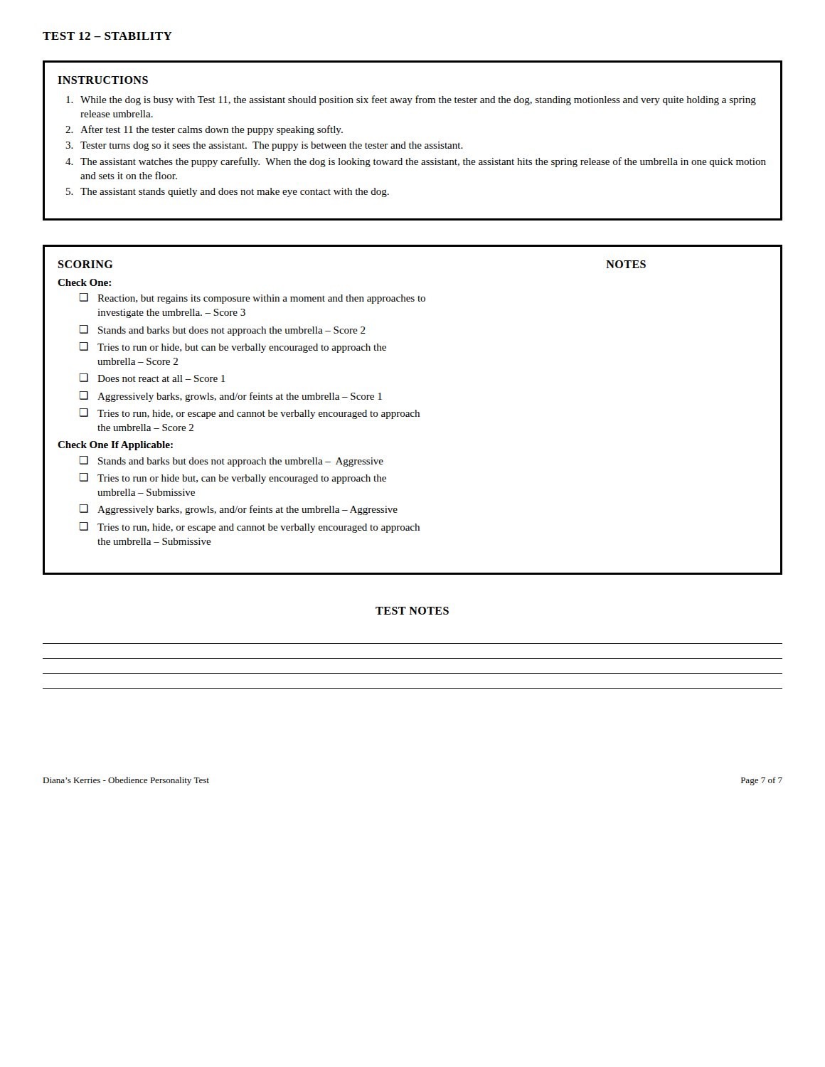TEST 12 – STABILITY
INSTRUCTIONS
While the dog is busy with Test 11, the assistant should position six feet away from the tester and the dog, standing motionless and very quite holding a spring release umbrella.
After test 11 the tester calms down the puppy speaking softly.
Tester turns dog so it sees the assistant. The puppy is between the tester and the assistant.
The assistant watches the puppy carefully. When the dog is looking toward the assistant, the assistant hits the spring release of the umbrella in one quick motion and sets it on the floor.
The assistant stands quietly and does not make eye contact with the dog.
SCORING NOTES
Check One:
Reaction, but regains its composure within a moment and then approaches to investigate the umbrella. – Score 3
Stands and barks but does not approach the umbrella – Score 2
Tries to run or hide, but can be verbally encouraged to approach the umbrella – Score 2
Does not react at all – Score 1
Aggressively barks, growls, and/or feints at the umbrella – Score 1
Tries to run, hide, or escape and cannot be verbally encouraged to approach the umbrella – Score 2
Check One If Applicable:
Stands and barks but does not approach the umbrella – Aggressive
Tries to run or hide but, can be verbally encouraged to approach the umbrella – Submissive
Aggressively barks, growls, and/or feints at the umbrella – Aggressive
Tries to run, hide, or escape and cannot be verbally encouraged to approach the umbrella – Submissive
TEST NOTES
Diana’s Kerries - Obedience Personality Test Page 7 of 7